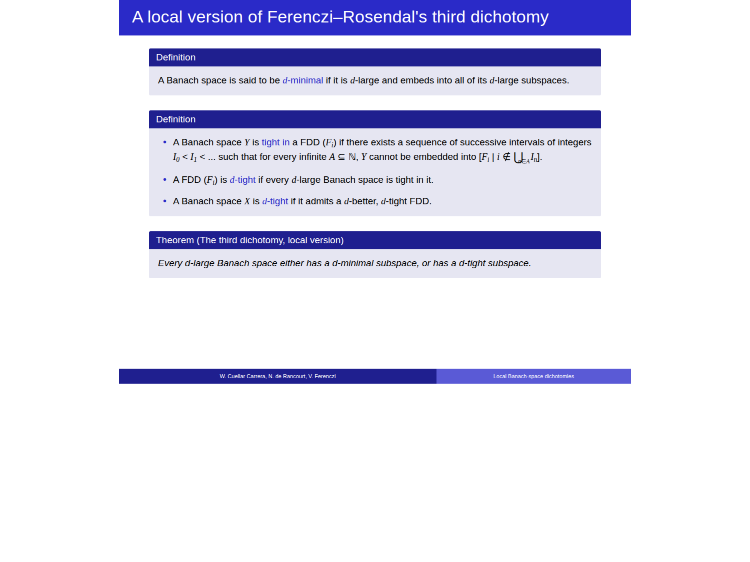A local version of Ferenczi–Rosendal's third dichotomy
Definition
A Banach space is said to be d-minimal if it is d-large and embeds into all of its d-large subspaces.
Definition
A Banach space Y is tight in a FDD (Fi) if there exists a sequence of successive intervals of integers I0 < I1 < ... such that for every infinite A ⊆ ℕ, Y cannot be embedded into [Fi | i ∉ ⋃n∈A In].
A FDD (Fi) is d-tight if every d-large Banach space is tight in it.
A Banach space X is d-tight if it admits a d-better, d-tight FDD.
Theorem (The third dichotomy, local version)
Every d-large Banach space either has a d-minimal subspace, or has a d-tight subspace.
W. Cuellar Carrera, N. de Rancourt, V. Ferenczi
Local Banach-space dichotomies